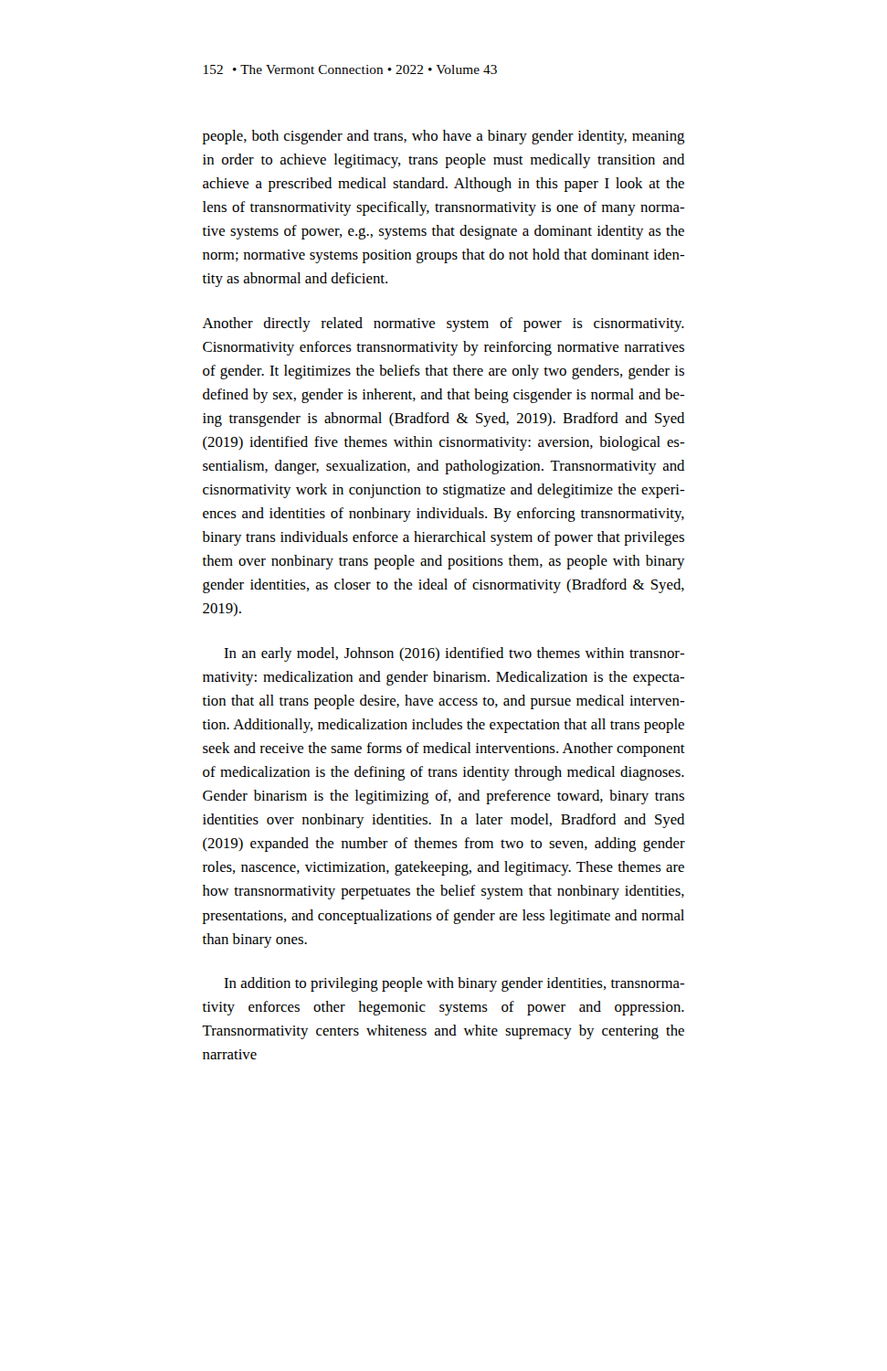152 • The Vermont Connection • 2022 • Volume 43
people, both cisgender and trans, who have a binary gender identity, meaning in order to achieve legitimacy, trans people must medically transition and achieve a prescribed medical standard. Although in this paper I look at the lens of transnormativity specifically, transnormativity is one of many normative systems of power, e.g., systems that designate a dominant identity as the norm; normative systems position groups that do not hold that dominant identity as abnormal and deficient.
Another directly related normative system of power is cisnormativity. Cisnormativity enforces transnormativity by reinforcing normative narratives of gender. It legitimizes the beliefs that there are only two genders, gender is defined by sex, gender is inherent, and that being cisgender is normal and being transgender is abnormal (Bradford & Syed, 2019). Bradford and Syed (2019) identified five themes within cisnormativity: aversion, biological essentialism, danger, sexualization, and pathologization. Transnormativity and cisnormativity work in conjunction to stigmatize and delegitimize the experiences and identities of nonbinary individuals. By enforcing transnormativity, binary trans individuals enforce a hierarchical system of power that privileges them over nonbinary trans people and positions them, as people with binary gender identities, as closer to the ideal of cisnormativity (Bradford & Syed, 2019).
In an early model, Johnson (2016) identified two themes within transnormativity: medicalization and gender binarism. Medicalization is the expectation that all trans people desire, have access to, and pursue medical intervention. Additionally, medicalization includes the expectation that all trans people seek and receive the same forms of medical interventions. Another component of medicalization is the defining of trans identity through medical diagnoses. Gender binarism is the legitimizing of, and preference toward, binary trans identities over nonbinary identities. In a later model, Bradford and Syed (2019) expanded the number of themes from two to seven, adding gender roles, nascence, victimization, gatekeeping, and legitimacy. These themes are how transnormativity perpetuates the belief system that nonbinary identities, presentations, and conceptualizations of gender are less legitimate and normal than binary ones.
In addition to privileging people with binary gender identities, transnormativity enforces other hegemonic systems of power and oppression. Transnormativity centers whiteness and white supremacy by centering the narrative